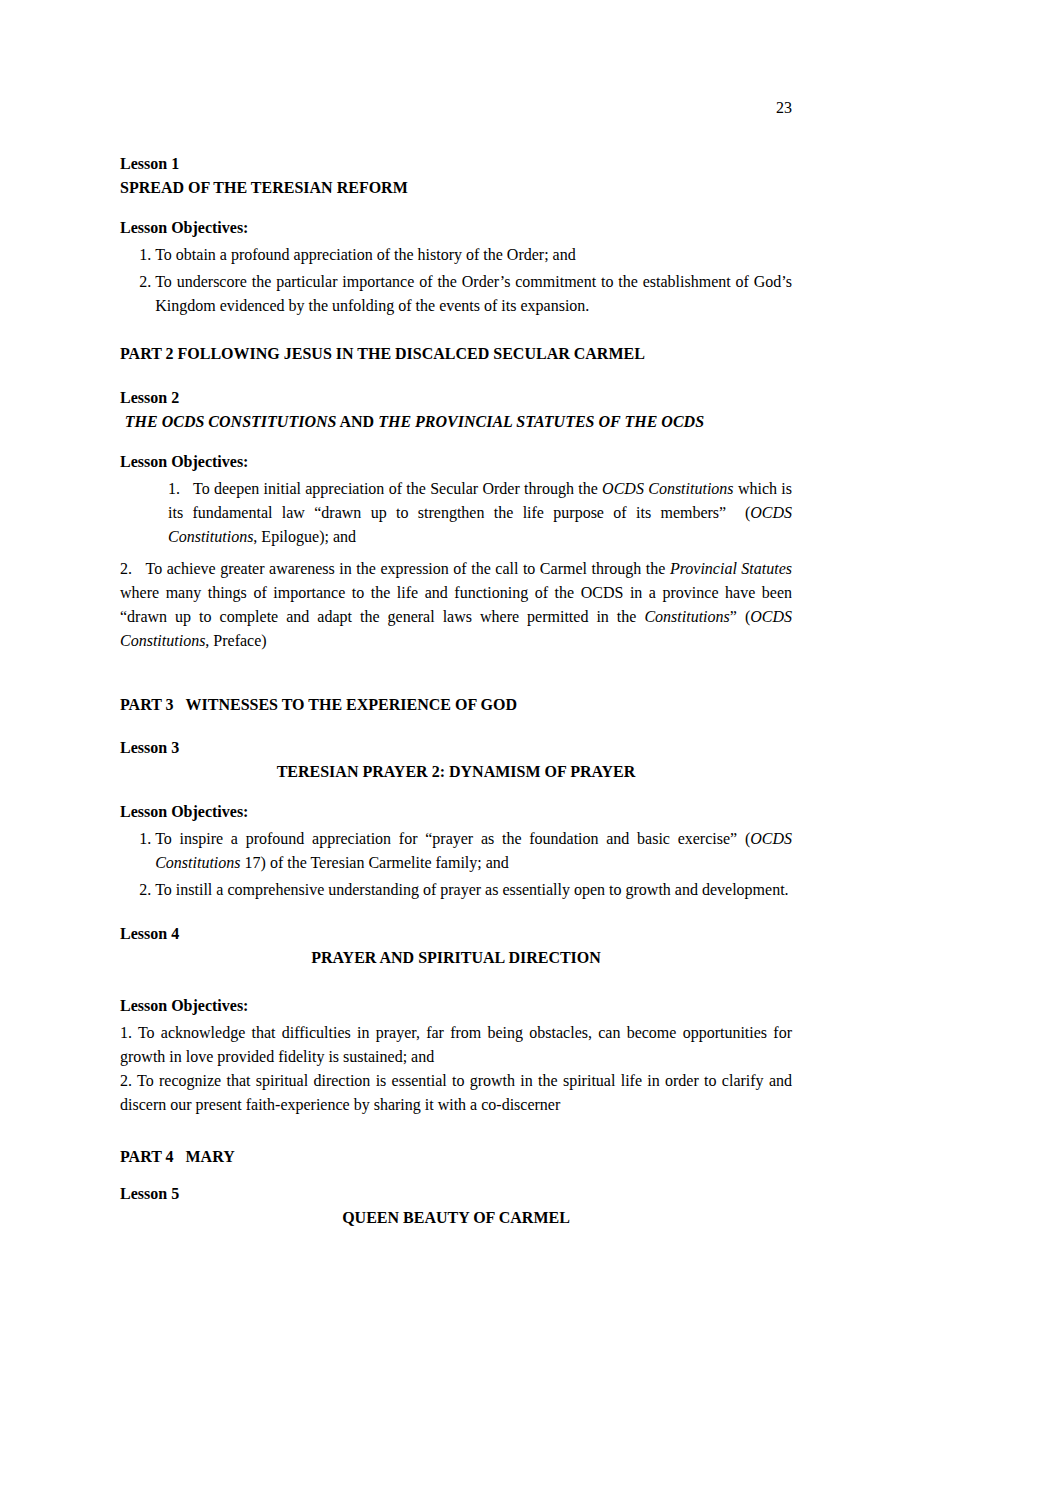23
Lesson 1
SPREAD OF THE TERESIAN REFORM
Lesson Objectives:
To obtain a profound appreciation of the history of the Order; and
To underscore the particular importance of the Order’s commitment to the establishment of God’s Kingdom evidenced by the unfolding of the events of its expansion.
PART 2 FOLLOWING JESUS IN THE DISCALCED SECULAR CARMEL
Lesson 2
THE OCDS CONSTITUTIONS AND THE PROVINCIAL STATUTES OF THE OCDS
Lesson Objectives:
1. To deepen initial appreciation of the Secular Order through the OCDS Constitutions which is its fundamental law “drawn up to strengthen the life purpose of its members” (OCDS Constitutions, Epilogue); and
2. To achieve greater awareness in the expression of the call to Carmel through the Provincial Statutes where many things of importance to the life and functioning of the OCDS in a province have been “drawn up to complete and adapt the general laws where permitted in the Constitutions” (OCDS Constitutions, Preface)
PART 3 WITNESSES TO THE EXPERIENCE OF GOD
Lesson 3
TERESIAN PRAYER 2: DYNAMISM OF PRAYER
Lesson Objectives:
To inspire a profound appreciation for “prayer as the foundation and basic exercise” (OCDS Constitutions 17) of the Teresian Carmelite family; and
To instill a comprehensive understanding of prayer as essentially open to growth and development.
Lesson 4
PRAYER AND SPIRITUAL DIRECTION
Lesson Objectives:
1. To acknowledge that difficulties in prayer, far from being obstacles, can become opportunities for growth in love provided fidelity is sustained; and
2. To recognize that spiritual direction is essential to growth in the spiritual life in order to clarify and discern our present faith-experience by sharing it with a co-discerner
PART 4 MARY
Lesson 5
QUEEN BEAUTY OF CARMEL